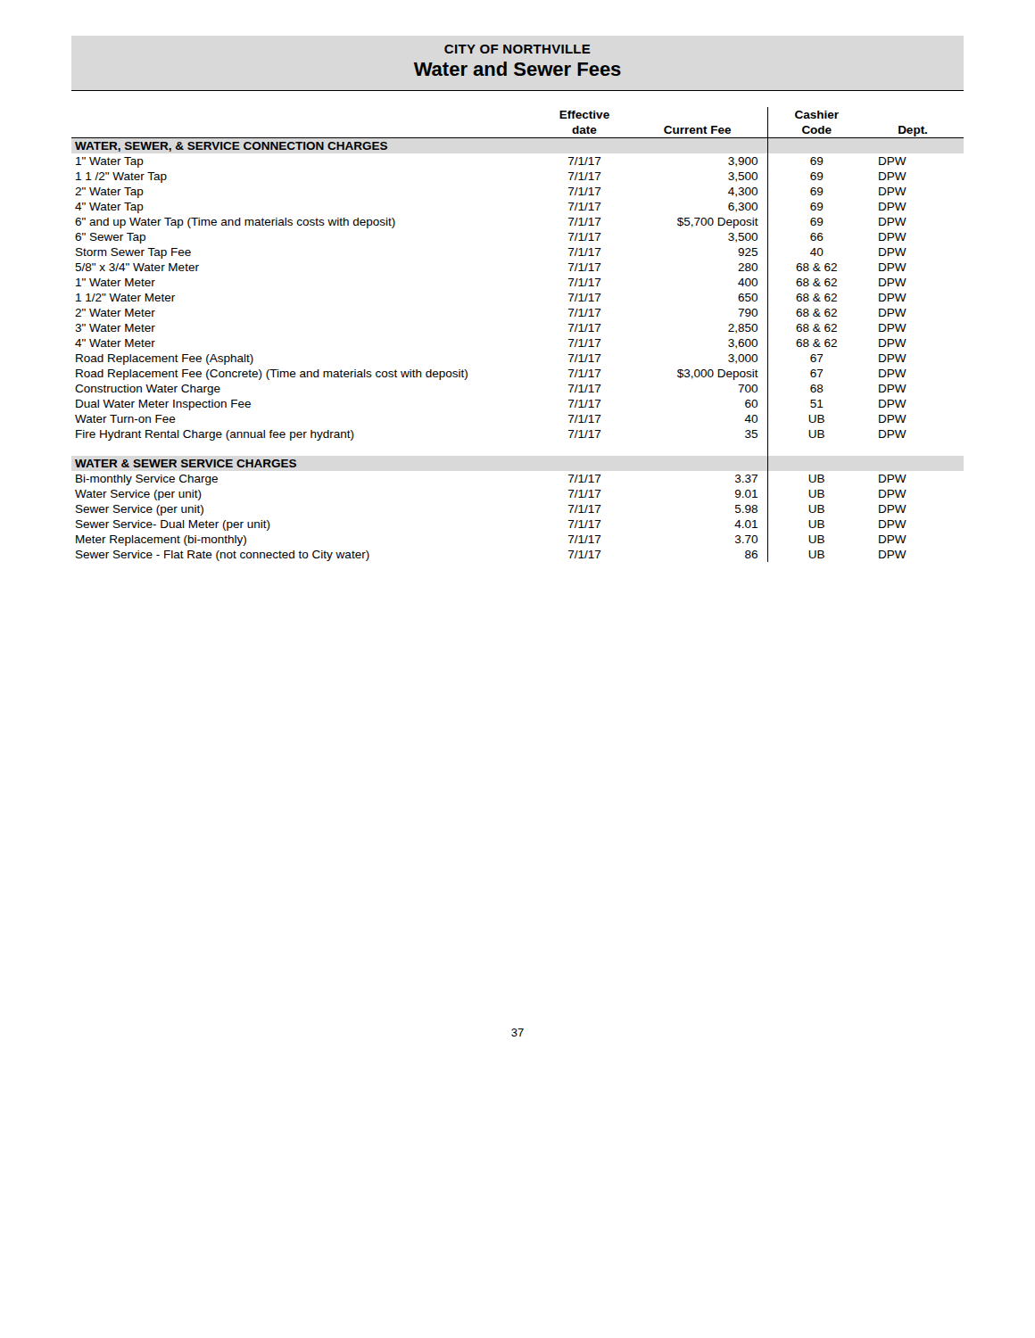CITY OF NORTHVILLE
Water and Sewer Fees
| | Effective | | Cashier | |
| --- | --- | --- | --- | --- |
| | date | Current Fee | Code | Dept. |
| WATER, SEWER, & SERVICE CONNECTION CHARGES | | | | |
| 1" Water Tap | 7/1/17 | 3,900 | 69 | DPW |
| 1 1 /2" Water Tap | 7/1/17 | 3,500 | 69 | DPW |
| 2" Water Tap | 7/1/17 | 4,300 | 69 | DPW |
| 4" Water Tap | 7/1/17 | 6,300 | 69 | DPW |
| 6" and up Water Tap (Time and materials costs with deposit) | 7/1/17 | $5,700 Deposit | 69 | DPW |
| 6" Sewer Tap | 7/1/17 | 3,500 | 66 | DPW |
| Storm Sewer Tap Fee | 7/1/17 | 925 | 40 | DPW |
| 5/8" x 3/4" Water Meter | 7/1/17 | 280 | 68 & 62 | DPW |
| 1" Water Meter | 7/1/17 | 400 | 68 & 62 | DPW |
| 1 1/2" Water Meter | 7/1/17 | 650 | 68 & 62 | DPW |
| 2" Water Meter | 7/1/17 | 790 | 68 & 62 | DPW |
| 3" Water Meter | 7/1/17 | 2,850 | 68 & 62 | DPW |
| 4" Water Meter | 7/1/17 | 3,600 | 68 & 62 | DPW |
| Road Replacement Fee (Asphalt) | 7/1/17 | 3,000 | 67 | DPW |
| Road Replacement Fee (Concrete) (Time and materials cost with deposit) | 7/1/17 | $3,000 Deposit | 67 | DPW |
| Construction Water Charge | 7/1/17 | 700 | 68 | DPW |
| Dual Water Meter Inspection Fee | 7/1/17 | 60 | 51 | DPW |
| Water Turn-on Fee | 7/1/17 | 40 | UB | DPW |
| Fire Hydrant Rental Charge (annual fee per hydrant) | 7/1/17 | 35 | UB | DPW |
| WATER & SEWER SERVICE CHARGES | | | | |
| Bi-monthly Service Charge | 7/1/17 | 3.37 | UB | DPW |
| Water Service (per unit) | 7/1/17 | 9.01 | UB | DPW |
| Sewer Service (per unit) | 7/1/17 | 5.98 | UB | DPW |
| Sewer Service- Dual Meter (per unit) | 7/1/17 | 4.01 | UB | DPW |
| Meter Replacement (bi-monthly) | 7/1/17 | 3.70 | UB | DPW |
| Sewer Service - Flat Rate (not connected to City water) | 7/1/17 | 86 | UB | DPW |
37